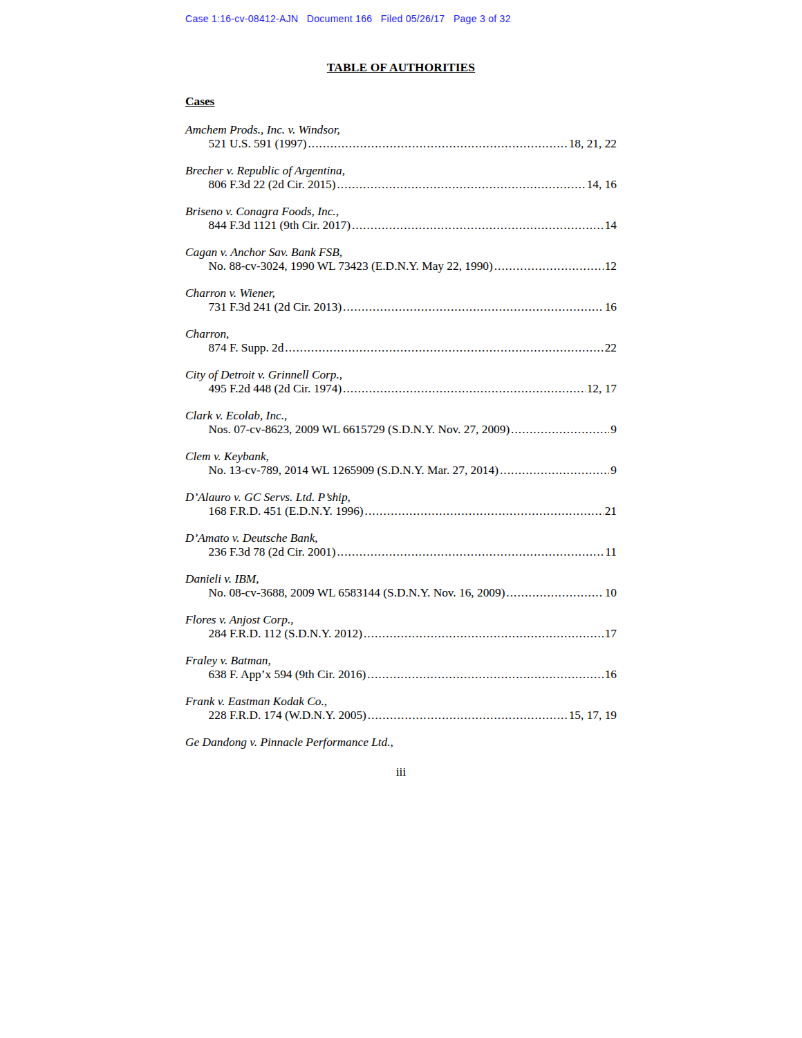Case 1:16-cv-08412-AJN Document 166 Filed 05/26/17 Page 3 of 32
TABLE OF AUTHORITIES
Cases
Amchem Prods., Inc. v. Windsor,
521 U.S. 591 (1997)................................................................................................. 18, 21, 22
Brecher v. Republic of Argentina,
806 F.3d 22 (2d Cir. 2015)................................................................................................. 14, 16
Briseno v. Conagra Foods, Inc.,
844 F.3d 1121 (9th Cir. 2017).............................................................................................. 14
Cagan v. Anchor Sav. Bank FSB,
No. 88-cv-3024, 1990 WL 73423 (E.D.N.Y. May 22, 1990).................................................. 12
Charron v. Wiener,
731 F.3d 241 (2d Cir. 2013)................................................................................................. 16
Charron,
874 F. Supp. 2d................................................................................................. 22
City of Detroit v. Grinnell Corp.,
495 F.2d 448 (2d Cir. 1974)................................................................................................. 12, 17
Clark v. Ecolab, Inc.,
Nos. 07-cv-8623, 2009 WL 6615729 (S.D.N.Y. Nov. 27, 2009).............................................. 9
Clem v. Keybank,
No. 13-cv-789, 2014 WL 1265909 (S.D.N.Y. Mar. 27, 2014).................................................. 9
D’Alauro v. GC Servs. Ltd. P’ship,
168 F.R.D. 451 (E.D.N.Y. 1996)................................................................................................. 21
D’Amato v. Deutsche Bank,
236 F.3d 78 (2d Cir. 2001)................................................................................................. 11
Danieli v. IBM,
No. 08-cv-3688, 2009 WL 6583144 (S.D.N.Y. Nov. 16, 2009).............................................. 10
Flores v. Anjost Corp.,
284 F.R.D. 112 (S.D.N.Y. 2012).............................................................................................. 17
Fraley v. Batman,
638 F. App’x 594 (9th Cir. 2016).............................................................................................. 16
Frank v. Eastman Kodak Co.,
228 F.R.D. 174 (W.D.N.Y. 2005)................................................................................................. 15, 17, 19
Ge Dandong v. Pinnacle Performance Ltd.,
iii